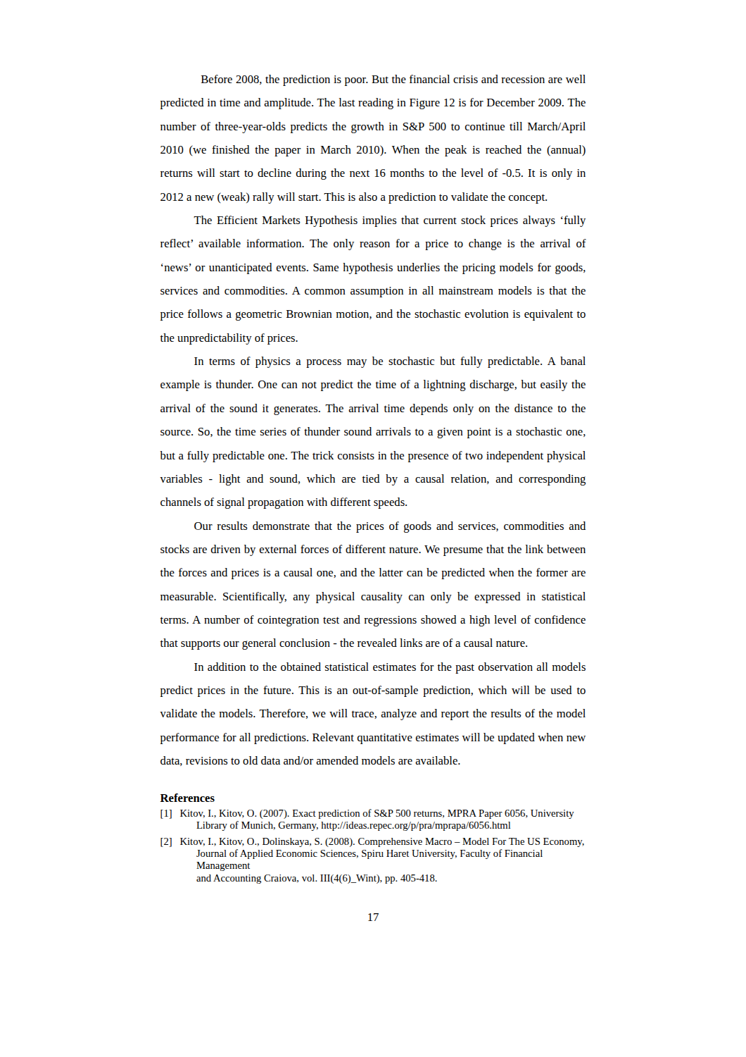Before 2008, the prediction is poor. But the financial crisis and recession are well predicted in time and amplitude. The last reading in Figure 12 is for December 2009. The number of three-year-olds predicts the growth in S&P 500 to continue till March/April 2010 (we finished the paper in March 2010). When the peak is reached the (annual) returns will start to decline during the next 16 months to the level of -0.5. It is only in 2012 a new (weak) rally will start. This is also a prediction to validate the concept.
The Efficient Markets Hypothesis implies that current stock prices always ‘fully reflect’ available information. The only reason for a price to change is the arrival of ‘news’ or unanticipated events. Same hypothesis underlies the pricing models for goods, services and commodities. A common assumption in all mainstream models is that the price follows a geometric Brownian motion, and the stochastic evolution is equivalent to the unpredictability of prices.
In terms of physics a process may be stochastic but fully predictable. A banal example is thunder. One can not predict the time of a lightning discharge, but easily the arrival of the sound it generates. The arrival time depends only on the distance to the source. So, the time series of thunder sound arrivals to a given point is a stochastic one, but a fully predictable one. The trick consists in the presence of two independent physical variables - light and sound, which are tied by a causal relation, and corresponding channels of signal propagation with different speeds.
Our results demonstrate that the prices of goods and services, commodities and stocks are driven by external forces of different nature. We presume that the link between the forces and prices is a causal one, and the latter can be predicted when the former are measurable. Scientifically, any physical causality can only be expressed in statistical terms. A number of cointegration test and regressions showed a high level of confidence that supports our general conclusion - the revealed links are of a causal nature.
In addition to the obtained statistical estimates for the past observation all models predict prices in the future. This is an out-of-sample prediction, which will be used to validate the models. Therefore, we will trace, analyze and report the results of the model performance for all predictions. Relevant quantitative estimates will be updated when new data, revisions to old data and/or amended models are available.
References
[1]
Kitov, I., Kitov, O. (2007). Exact prediction of S&P 500 returns, MPRA Paper 6056, UniversityLibrary of Munich, Germany, http://ideas.repec.org/p/pra/mprapa/6056.html
[2]
Kitov, I., Kitov, O., Dolinskaya, S. (2008). Comprehensive Macro – Model For The US Economy,Journal of Applied Economic Sciences, Spiru Haret University, Faculty of Financial Management and Accounting Craiova, vol. III(4(6)_Wint), pp. 405-418.
17